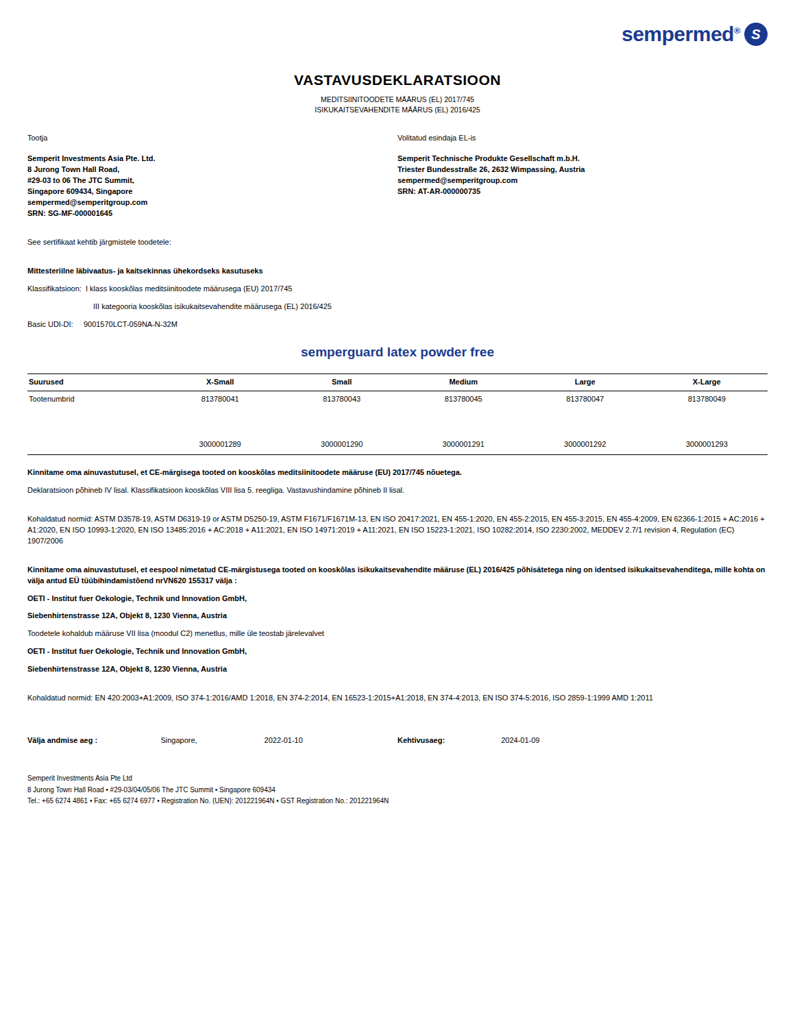sempermed®S
VASTAVUSDEKLARATSIOON
MEDITSIINITOODETE MÄÄRUS (EL) 2017/745
ISIKUKAITSEVAHENDITE MÄÄRUS (EL) 2016/425
| Tootja Semperit Investments Asia Pte. Ltd. 8 Jurong Town Hall Road, #29-03 to 06 The JTC Summit, Singapore 609434, Singapore sempermed@semperitgroup.com SRN: SG-MF-000001645 | Volitatud esindaja EL-is Semperit Technische Produkte Gesellschaft m.b.H. Triester Bundesstraße 26, 2632 Wimpassing, Austria sempermed@semperitgroup.com SRN: AT-AR-000000735 |
See sertifikaat kehtib järgmistele toodetele:
Mittesteriilne läbivaatus- ja kaitsekinnas ühekordseks kasutuseks
Klassifikatsioon: I klass kooskõlas meditsiinitoodete määrusega (EU) 2017/745
III kategooria kooskõlas isikukaitsevahendite määrusega (EL) 2016/425
Basic UDI-DI: 9001570LCT-059NA-N-32M
semperguard latex powder free
| Suurused | X-Small | Small | Medium | Large | X-Large |
| --- | --- | --- | --- | --- | --- |
| Tootenumbrid | 813780041 | 813780043 | 813780045 | 813780047 | 813780049 |
| | 3000001289 | 3000001290 | 3000001291 | 3000001292 | 3000001293 |
Kinnitame oma ainuvastutusel, et CE-märgisega tooted on kooskõlas meditsiinitoodete määruse (EU) 2017/745 nõuetega.
Deklaratsioon põhineb IV lisal. Klassifikatsioon kooskõlas VIII lisa 5. reegliga. Vastavushindamine põhineb II lisal.
Kohaldatud normid: ASTM D3578-19, ASTM D6319-19 or ASTM D5250-19, ASTM F1671/F1671M-13, EN ISO 20417:2021, EN 455-1:2020, EN 455-2:2015, EN 455-3:2015, EN 455-4:2009, EN 62366-1:2015 + AC:2016 + A1:2020, EN ISO 10993-1:2020, EN ISO 13485:2016 + AC:2018 + A11:2021, EN ISO 14971:2019 + A11:2021, EN ISO 15223-1:2021, ISO 10282:2014, ISO 2230:2002, MEDDEV 2.7/1 revision 4, Regulation (EC) 1907/2006
Kinnitame oma ainuvastutusel, et eespool nimetatud CE-märgistusega tooted on kooskõlas isikukaitsevahendite määruse (EL) 2016/425 põhisätetega ning on identsed isikukaitsevahenditega, mille kohta on välja antud EÜ tüübihindamistõend nrVN620 155317 välja :
OETI - Institut fuer Oekologie, Technik und Innovation GmbH,
Siebenhirtenstrasse 12A, Objekt 8, 1230 Vienna, Austria
Toodetele kohaldub määruse VII lisa (moodul C2) menetlus, mille üle teostab järelevalvet
OETI - Institut fuer Oekologie, Technik und Innovation GmbH,
Siebenhirtenstrasse 12A, Objekt 8, 1230 Vienna, Austria
Kohaldatud normid: EN 420:2003+A1:2009, ISO 374-1:2016/AMD 1:2018, EN 374-2:2014, EN 16523-1:2015+A1:2018, EN 374-4:2013, EN ISO 374-5:2016, ISO 2859-1:1999 AMD 1:2011
| Välja andmise aeg : | Singapore, | 2022-01-10 | Kehtivusaeg: | 2024-01-09 |
Semperit Investments Asia Pte Ltd
8 Jurong Town Hall Road • #29-03/04/05/06 The JTC Summit • Singapore 609434
Tel.: +65 6274 4861 • Fax: +65 6274 6977 • Registration No. (UEN): 201221964N • GST Registration No.: 201221964N